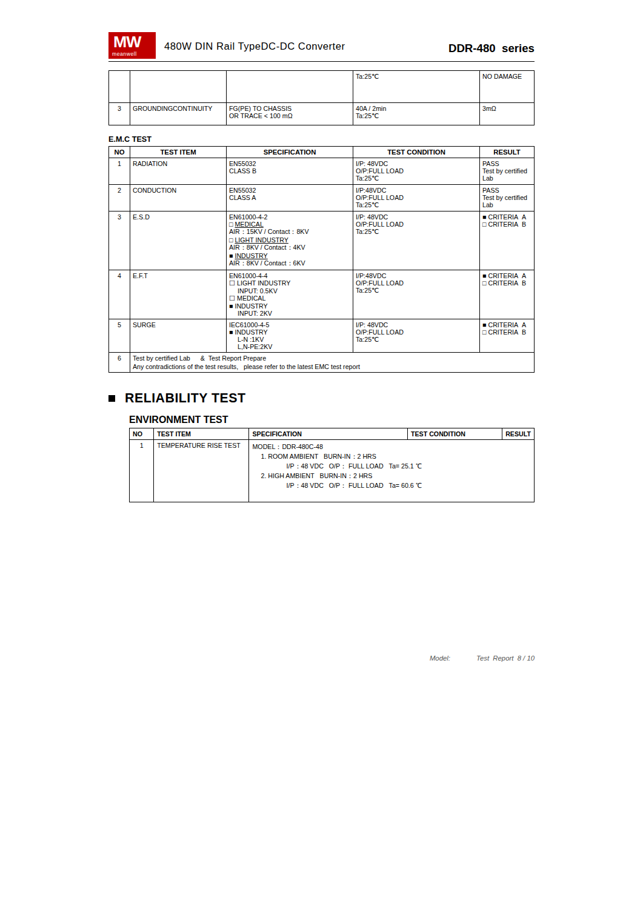MW meanwell
480W DIN Rail TypeDC-DC Converter
DDR-480 series
| | | | Ta:25℃ | NO DAMAGE |
| 3 | GROUNDINGCONTINUITY | FG(PE) TO CHASSIS OR TRACE < 100 mΩ | 40A / 2min Ta:25℃ | 3mΩ |
E.M.C TEST
| NO | TEST ITEM | SPECIFICATION | TEST CONDITION | RESULT |
| --- | --- | --- | --- | --- |
| 1 | RADIATION | EN55032 CLASS B | I/P: 48VDC O/P:FULL LOAD Ta:25℃ | PASS Test by certified Lab |
| 2 | CONDUCTION | EN55032 CLASS A | I/P:48VDC O/P:FULL LOAD Ta:25℃ | PASS Test by certified Lab |
| 3 | E.S.D | EN61000-4-2 MEDICAL AIR：15KV / Contact：8KV LIGHT INDUSTRY AIR：8KV / Contact：4KV INDUSTRY AIR：8KV / Contact：6KV | I/P: 48VDC O/P:FULL LOAD Ta:25℃ | CRITERIA A CRITERIA B |
| 4 | E.F.T | EN61000-4-4 LIGHT INDUSTRY INPUT: 0.5KV MEDICAL INDUSTRY INPUT: 2KV | I/P:48VDC O/P:FULL LOAD Ta:25℃ | CRITERIA A CRITERIA B |
| 5 | SURGE | IEC61000-4-5 INDUSTRY L-N :1KV L,N-PE:2KV | I/P: 48VDC O/P:FULL LOAD Ta:25℃ | CRITERIA A CRITERIA B |
| 6 | Test by certified Lab & Test Report Prepare Any contradictions of the test results, please refer to the latest EMC test report |
RELIABILITY TEST
ENVIRONMENT TEST
| NO | TEST ITEM | SPECIFICATION | TEST CONDITION | RESULT |
| --- | --- | --- | --- | --- |
| 1 | TEMPERATURE RISE TEST | MODEL：DDR-480C-48 1. ROOM AMBIENT BURN-IN：2 HRS I/P：48 VDC O/P： FULL LOAD Ta= 25.1 ℃ 2. HIGH AMBIENT BURN-IN：2 HRS I/P：48 VDC O/P： FULL LOAD Ta= 60.6 ℃ |
Model: Test Report 8 / 10